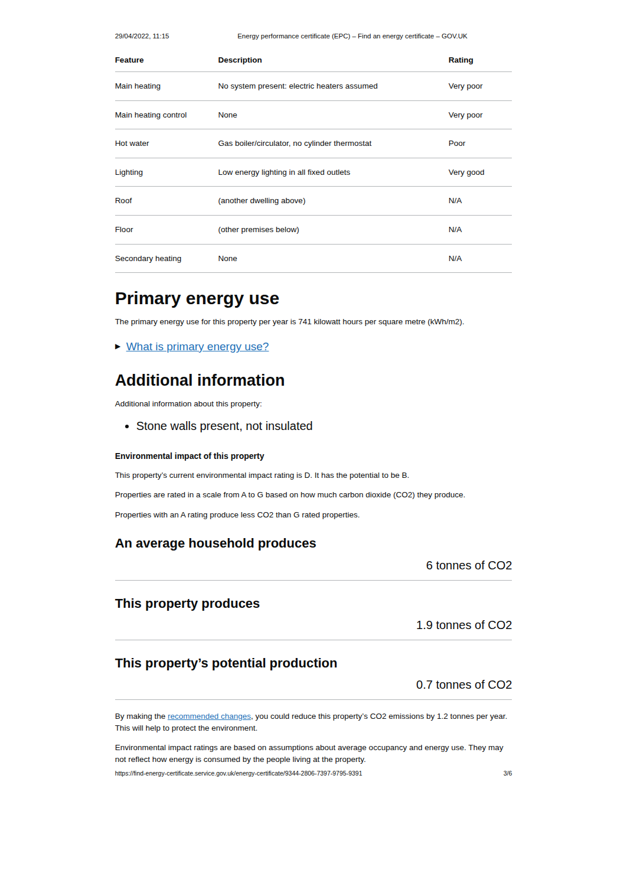29/04/2022, 11:15
Energy performance certificate (EPC) – Find an energy certificate – GOV.UK
| Feature | Description | Rating |
| --- | --- | --- |
| Main heating | No system present: electric heaters assumed | Very poor |
| Main heating control | None | Very poor |
| Hot water | Gas boiler/circulator, no cylinder thermostat | Poor |
| Lighting | Low energy lighting in all fixed outlets | Very good |
| Roof | (another dwelling above) | N/A |
| Floor | (other premises below) | N/A |
| Secondary heating | None | N/A |
Primary energy use
The primary energy use for this property per year is 741 kilowatt hours per square metre (kWh/m2).
▶ What is primary energy use?
Additional information
Additional information about this property:
Stone walls present, not insulated
Environmental impact of this property
This property’s current environmental impact rating is D. It has the potential to be B.
Properties are rated in a scale from A to G based on how much carbon dioxide (CO2) they produce.
Properties with an A rating produce less CO2 than G rated properties.
An average household produces
6 tonnes of CO2
This property produces
1.9 tonnes of CO2
This property’s potential production
0.7 tonnes of CO2
By making the recommended changes, you could reduce this property’s CO2 emissions by 1.2 tonnes per year. This will help to protect the environment.
Environmental impact ratings are based on assumptions about average occupancy and energy use. They may not reflect how energy is consumed by the people living at the property.
https://find-energy-certificate.service.gov.uk/energy-certificate/9344-2806-7397-9795-9391 3/6